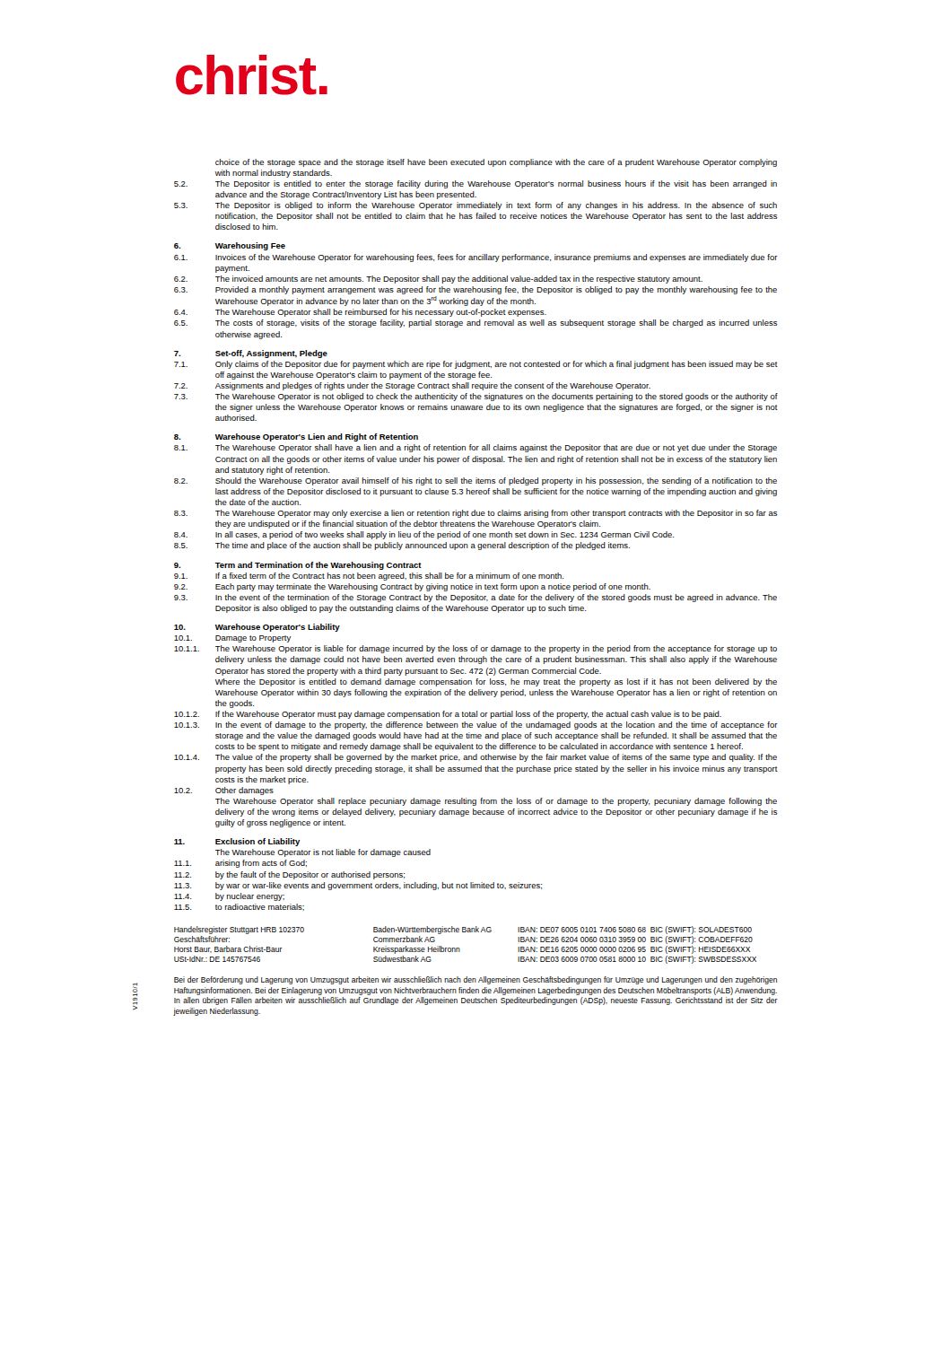christ.
choice of the storage space and the storage itself have been executed upon compliance with the care of a prudent Warehouse Operator complying with normal industry standards.
5.2.
The Depositor is entitled to enter the storage facility during the Warehouse Operator's normal business hours if the visit has been arranged in advance and the Storage Contract/Inventory List has been presented.
5.3.
The Depositor is obliged to inform the Warehouse Operator immediately in text form of any changes in his address. In the absence of such notification, the Depositor shall not be entitled to claim that he has failed to receive notices the Warehouse Operator has sent to the last address disclosed to him.
6.
Warehousing Fee
6.1.
Invoices of the Warehouse Operator for warehousing fees, fees for ancillary performance, insurance premiums and expenses are immediately due for payment.
6.2.
The invoiced amounts are net amounts. The Depositor shall pay the additional value-added tax in the respective statutory amount.
6.3.
Provided a monthly payment arrangement was agreed for the warehousing fee, the Depositor is obliged to pay the monthly warehousing fee to the Warehouse Operator in advance by no later than on the 3rd working day of the month.
6.4.
The Warehouse Operator shall be reimbursed for his necessary out-of-pocket expenses.
6.5.
The costs of storage, visits of the storage facility, partial storage and removal as well as subsequent storage shall be charged as incurred unless otherwise agreed.
7.
Set-off, Assignment, Pledge
7.1.
Only claims of the Depositor due for payment which are ripe for judgment, are not contested or for which a final judgment has been issued may be set off against the Warehouse Operator's claim to payment of the storage fee.
7.2.
Assignments and pledges of rights under the Storage Contract shall require the consent of the Warehouse Operator.
7.3.
The Warehouse Operator is not obliged to check the authenticity of the signatures on the documents pertaining to the stored goods or the authority of the signer unless the Warehouse Operator knows or remains unaware due to its own negligence that the signatures are forged, or the signer is not authorised.
8.
Warehouse Operator's Lien and Right of Retention
8.1.
The Warehouse Operator shall have a lien and a right of retention for all claims against the Depositor that are due or not yet due under the Storage Contract on all the goods or other items of value under his power of disposal. The lien and right of retention shall not be in excess of the statutory lien and statutory right of retention.
8.2.
Should the Warehouse Operator avail himself of his right to sell the items of pledged property in his possession, the sending of a notification to the last address of the Depositor disclosed to it pursuant to clause 5.3 hereof shall be sufficient for the notice warning of the impending auction and giving the date of the auction.
8.3.
The Warehouse Operator may only exercise a lien or retention right due to claims arising from other transport contracts with the Depositor in so far as they are undisputed or if the financial situation of the debtor threatens the Warehouse Operator's claim.
8.4.
In all cases, a period of two weeks shall apply in lieu of the period of one month set down in Sec. 1234 German Civil Code.
8.5.
The time and place of the auction shall be publicly announced upon a general description of the pledged items.
9.
Term and Termination of the Warehousing Contract
9.1.
If a fixed term of the Contract has not been agreed, this shall be for a minimum of one month.
9.2.
Each party may terminate the Warehousing Contract by giving notice in text form upon a notice period of one month.
9.3.
In the event of the termination of the Storage Contract by the Depositor, a date for the delivery of the stored goods must be agreed in advance. The Depositor is also obliged to pay the outstanding claims of the Warehouse Operator up to such time.
10.
Warehouse Operator's Liability
10.1.
Damage to Property
10.1.1.
The Warehouse Operator is liable for damage incurred by the loss of or damage to the property in the period from the acceptance for storage up to delivery unless the damage could not have been averted even through the care of a prudent businessman. This shall also apply if the Warehouse Operator has stored the property with a third party pursuant to Sec. 472 (2) German Commercial Code.
Where the Depositor is entitled to demand damage compensation for loss, he may treat the property as lost if it has not been delivered by the Warehouse Operator within 30 days following the expiration of the delivery period, unless the Warehouse Operator has a lien or right of retention on the goods.
10.1.2.
If the Warehouse Operator must pay damage compensation for a total or partial loss of the property, the actual cash value is to be paid.
10.1.3.
In the event of damage to the property, the difference between the value of the undamaged goods at the location and the time of acceptance for storage and the value the damaged goods would have had at the time and place of such acceptance shall be refunded. It shall be assumed that the costs to be spent to mitigate and remedy damage shall be equivalent to the difference to be calculated in accordance with sentence 1 hereof.
10.1.4.
The value of the property shall be governed by the market price, and otherwise by the fair market value of items of the same type and quality. If the property has been sold directly preceding storage, it shall be assumed that the purchase price stated by the seller in his invoice minus any transport costs is the market price.
10.2.
Other damages
The Warehouse Operator shall replace pecuniary damage resulting from the loss of or damage to the property, pecuniary damage following the delivery of the wrong items or delayed delivery, pecuniary damage because of incorrect advice to the Depositor or other pecuniary damage if he is guilty of gross negligence or intent.
11.
Exclusion of Liability
The Warehouse Operator is not liable for damage caused
11.1.
arising from acts of God;
11.2.
by the fault of the Depositor or authorised persons;
11.3.
by war or war-like events and government orders, including, but not limited to, seizures;
11.4.
by nuclear energy;
11.5.
to radioactive materials;
| Handelsregister Stuttgart HRB 102370 | Baden-Württembergische Bank AG | IBAN: DE07 6005 0101 7406 5080 68 BIC (SWIFT): SOLADEST600 |
| Geschäftsführer: | Commerzbank AG | IBAN: DE26 6204 0060 0310 3959 00 BIC (SWIFT): COBADEFF620 |
| Horst Baur, Barbara Christ-Baur | Kreissparkasse Heilbronn | IBAN: DE16 6205 0000 0000 0206 95 BIC (SWIFT): HEISDE66XXX |
| USt-IdNr.: DE 145767546 | Südwestbank AG | IBAN: DE03 6009 0700 0581 8000 10 BIC (SWIFT): SWBSDESSXXX |
Bei der Beförderung und Lagerung von Umzugsgut arbeiten wir ausschließlich nach den Allgemeinen Geschäftsbedingungen für Umzüge und Lagerungen und den zugehörigen Haftungsinformationen. Bei der Einlagerung von Umzugsgut von Nichtverbrauchern finden die Allgemeinen Lagerbedingungen des Deutschen Möbeltransports (ALB) Anwendung. In allen übrigen Fällen arbeiten wir ausschließlich auf Grundlage der Allgemeinen Deutschen Spediteurbedingungen (ADSp), neueste Fassung. Gerichtsstand ist der Sitz der jeweiligen Niederlassung.
V1910/1